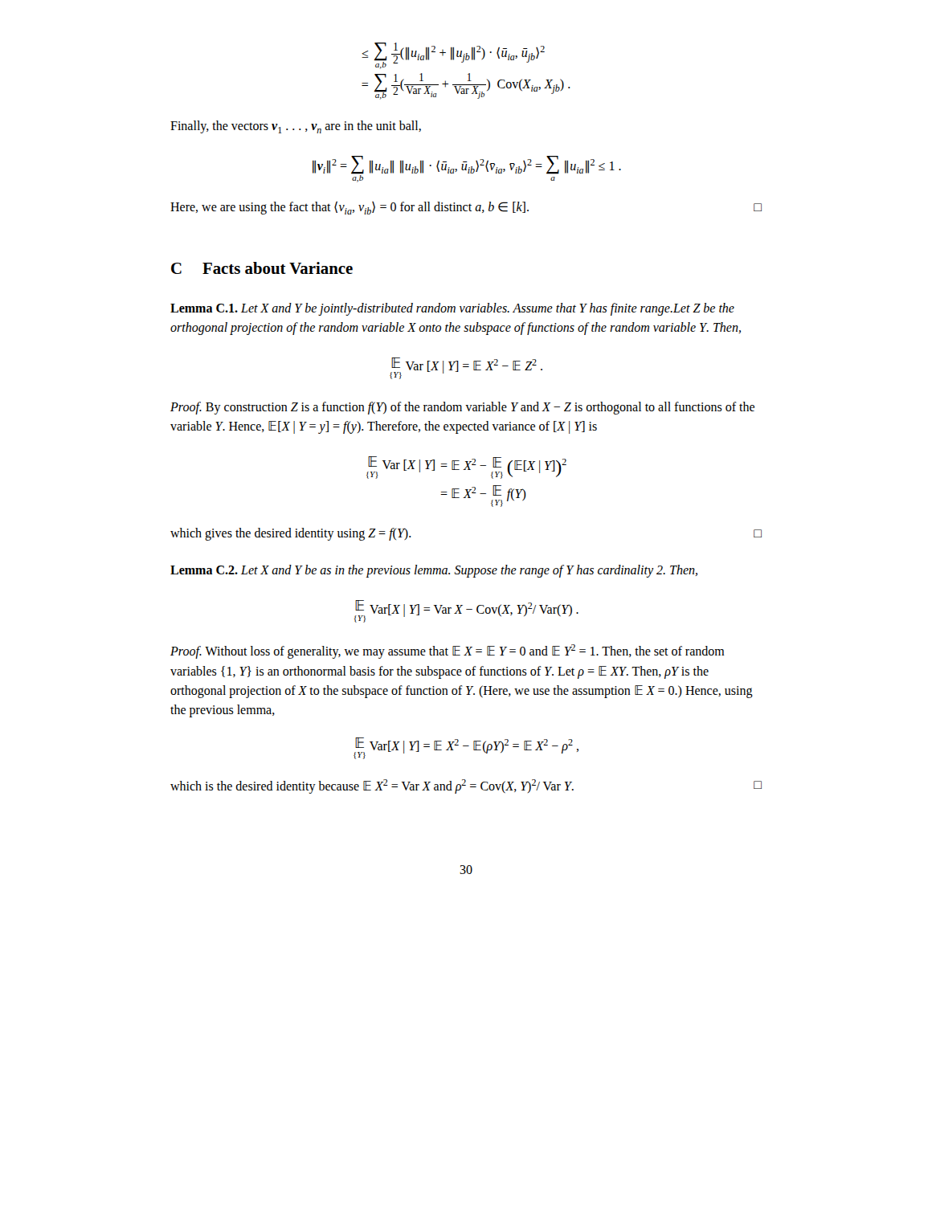| ≤ | ∑ a,b 1 2 (∥ u ia ∥ 2 + ∥ u jb ∥ 2 ) · ⟨ ū ia , ū jb ⟩ 2 |
| = | ∑ a,b 1 2 ( 1 Var X ia + 1 Var X jb ) Cov( X ia , X jb ) . |
Finally, the vectors v1 . . . , vn are in the unit ball,
∥vi∥2 = ∑a,b ∥uia∥ ∥uib∥ · ⟨ūia, ūib⟩2⟨v̄ia, v̄ib⟩2 = ∑a ∥uia∥2 ≤ 1 .
Here, we are using the fact that ⟨via, vib⟩ = 0 for all distinct a, b ∈ [k]. □
CFacts about Variance
Lemma C.1. Let X and Y be jointly-distributed random variables. Assume that Y has finite range.Let Z be the orthogonal projection of the random variable X onto the subspace of functions of the random variable Y. Then,
𝔼{Y} Var [X | Y] = 𝔼 X2 − 𝔼 Z2 .
Proof. By construction Z is a function f(Y) of the random variable Y and X − Z is orthogonal to all functions of the variable Y. Hence, 𝔼[X | Y = y] = f(y). Therefore, the expected variance of [X | Y] is
| 𝔼 { Y } Var [ X / Y ] | = 𝔼 X 2 − 𝔼 { Y } ( 𝔼[ X / Y ] ) 2 |
| | = 𝔼 X 2 − 𝔼 { Y } f ( Y ) |
which gives the desired identity using Z = f(Y). □
Lemma C.2. Let X and Y be as in the previous lemma. Suppose the range of Y has cardinality 2. Then,
𝔼{Y} Var[X | Y] = Var X − Cov(X, Y)2/ Var(Y) .
Proof. Without loss of generality, we may assume that 𝔼 X = 𝔼 Y = 0 and 𝔼 Y2 = 1. Then, the set of random variables {1, Y} is an orthonormal basis for the subspace of functions of Y. Let ρ = 𝔼 XY. Then, ρY is the orthogonal projection of X to the subspace of function of Y. (Here, we use the assumption 𝔼 X = 0.) Hence, using the previous lemma,
𝔼{Y} Var[X | Y] = 𝔼 X2 − 𝔼(ρY)2 = 𝔼 X2 − ρ2 ,
which is the desired identity because 𝔼 X2 = Var X and ρ2 = Cov(X, Y)2/ Var Y. □
30